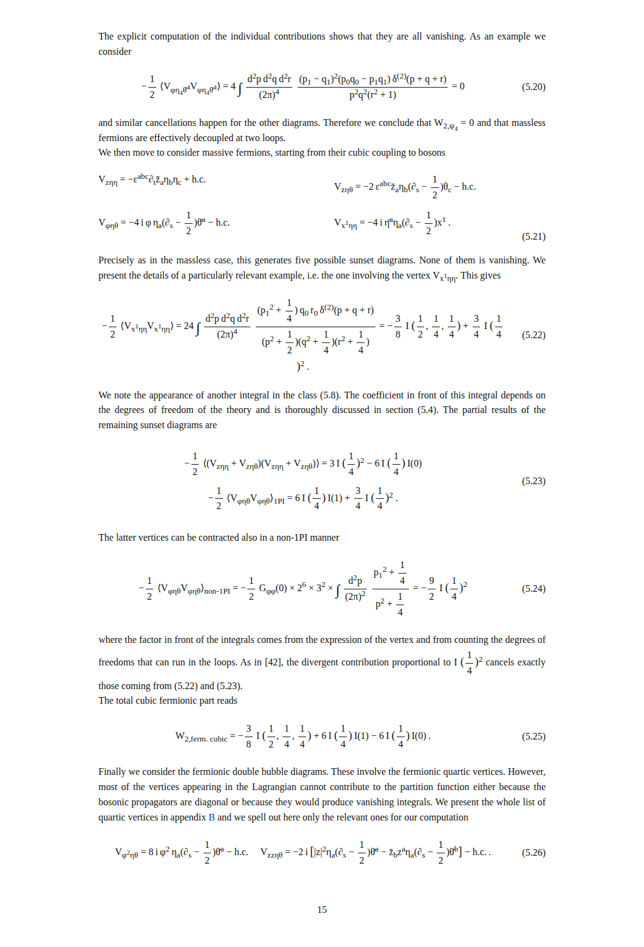The explicit computation of the individual contributions shows that they are all vanishing. As an example we consider
−12 ⟨Vφη4θ̄4Vφη4θ̄4⟩ = 4 ∫ d2p d2q d2r(2π)4 (p1 − q1)2(p0q0 − p1q1) δ(2)(p + q + r) p2q2(r2 + 1) = 0
(5.20)
and similar cancellations happen for the other diagrams. Therefore we conclude that W2,ψ4 = 0 and that massless fermions are effectively decoupled at two loops.
We then move to consider massive fermions, starting from their cubic coupling to bosons
Vzηη = −εabc∂tz̄aηbηc + h.c.
Vzηθ = −2 εabcz̄aηb(∂s − 12)θc − h.c.
Vφηθ = −4 i φ ηa(∂s − 12)θ̄a − h.c.
Vx1ηη = −4 i η̄aηa(∂s − 12)x1 .
(5.21)
Precisely as in the massless case, this generates five possible sunset diagrams. None of them is vanishing. We present the details of a particularly relevant example, i.e. the one involving the vertex Vx1ηη. This gives
−12 ⟨Vx1ηηVx1ηη⟩ = 24 ∫ d2p d2q d2r(2π)4 (p12 + 14) q0 r0 δ(2)(p + q + r)(p2 + 12)(q2 + 14)(r2 + 14) = −38 I (12, 14, 14) + 34 I (14)2 .
(5.22)
We note the appearance of another integral in the class (5.8). The coefficient in front of this integral depends on the degrees of freedom of the theory and is thoroughly discussed in section (5.4). The partial results of the remaining sunset diagrams are
−12 ⟨(Vzηη + Vzηθ)(Vzηη + Vzηθ)⟩ = 3 I (14)2 − 6 I (14) I(0)
−12 ⟨VφηθVφηθ⟩1PI = 6 I (14) I(1) + 34 I (14)2 .
(5.23)
The latter vertices can be contracted also in a non-1PI manner
−12 ⟨VφηθVφηθ⟩non-1PI = −12 Gφφ(0) × 26 × 32 × ∫ d2p(2π)2 p12 + 14 p2 + 14 = −92 I (14)2
(5.24)
where the factor in front of the integrals comes from the expression of the vertex and from counting the degrees of freedoms that can run in the loops. As in [42], the divergent contribution proportional to I (14)2 cancels exactly those coming from (5.22) and (5.23).
The total cubic fermionic part reads
W2,ferm. cubic = −38 I (12, 14, 14) + 6 I (14) I(1) − 6 I (14) I(0) .
(5.25)
Finally we consider the fermionic double bubble diagrams. These involve the fermionic quartic vertices. However, most of the vertices appearing in the Lagrangian cannot contribute to the partition function either because the bosonic propagators are diagonal or because they would produce vanishing integrals. We present the whole list of quartic vertices in appendix B and we spell out here only the relevant ones for our computation
Vφ2ηθ = 8 i φ2 ηa(∂s − 12)θ̄a − h.c. Vzzηθ = −2 i [|z|2ηa(∂s − 12)θ̄a − z̄bzaηa(∂s − 12)θ̄b] − h.c. .
(5.26)
15